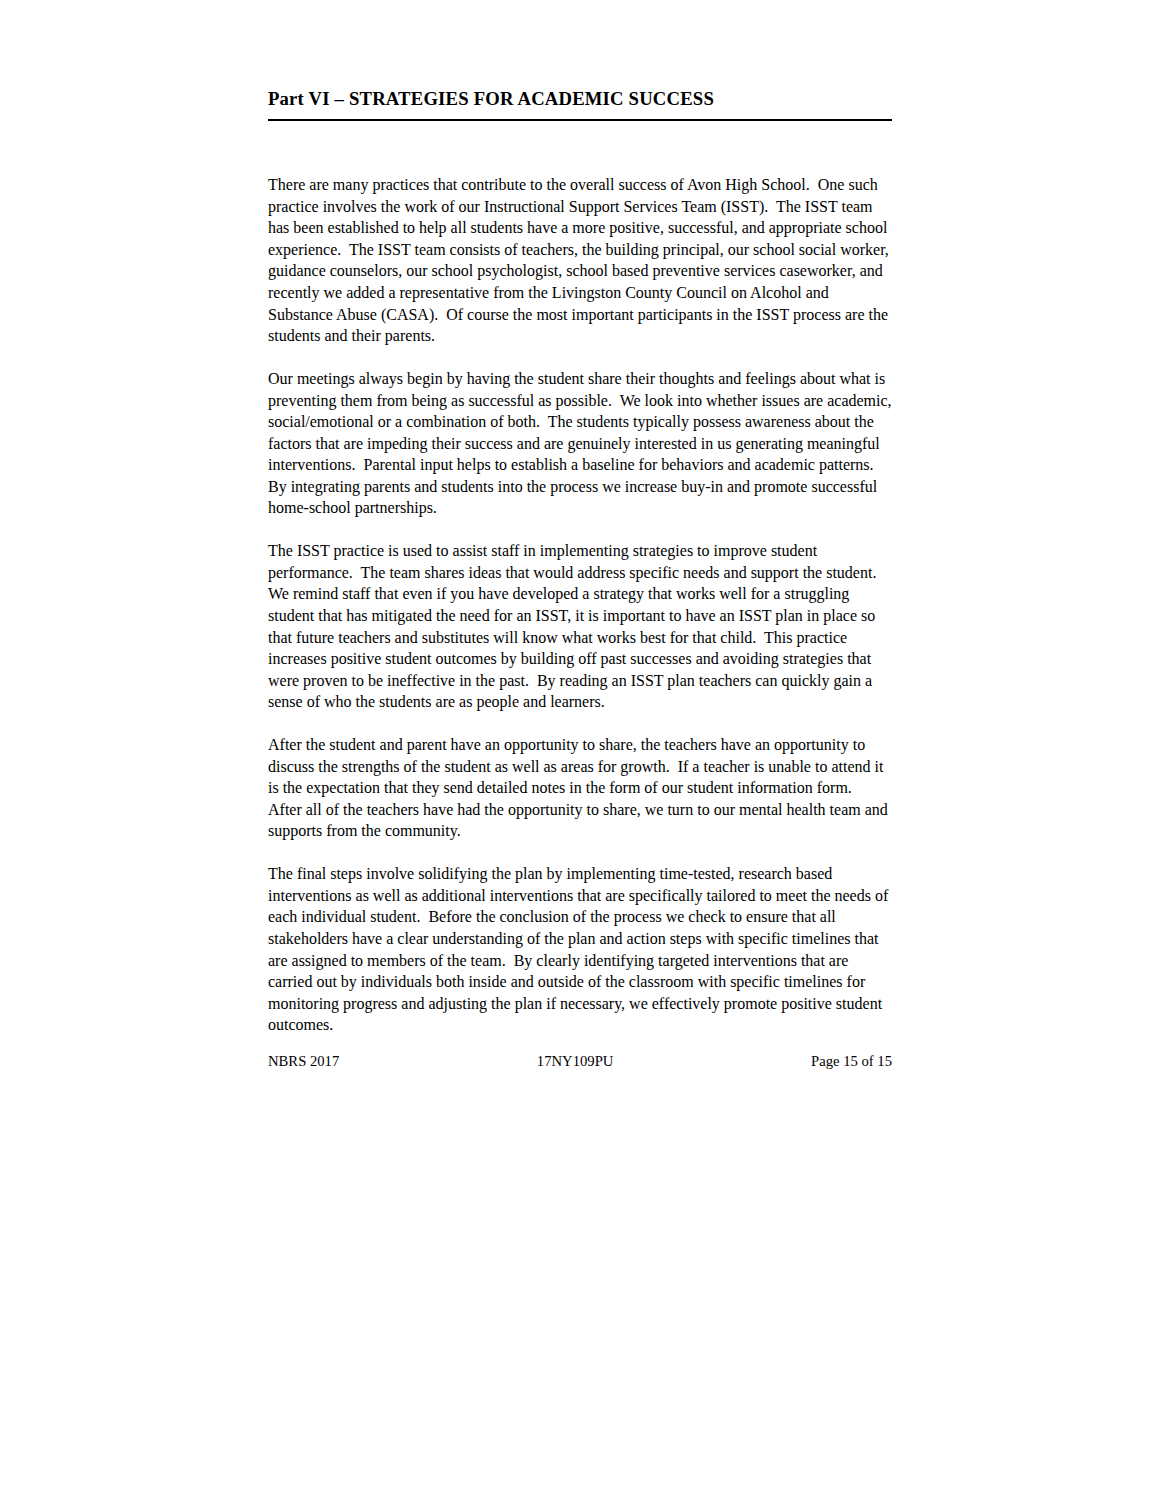Part VI – STRATEGIES FOR ACADEMIC SUCCESS
There are many practices that contribute to the overall success of Avon High School. One such practice involves the work of our Instructional Support Services Team (ISST). The ISST team has been established to help all students have a more positive, successful, and appropriate school experience. The ISST team consists of teachers, the building principal, our school social worker, guidance counselors, our school psychologist, school based preventive services caseworker, and recently we added a representative from the Livingston County Council on Alcohol and Substance Abuse (CASA). Of course the most important participants in the ISST process are the students and their parents.
Our meetings always begin by having the student share their thoughts and feelings about what is preventing them from being as successful as possible. We look into whether issues are academic, social/emotional or a combination of both. The students typically possess awareness about the factors that are impeding their success and are genuinely interested in us generating meaningful interventions. Parental input helps to establish a baseline for behaviors and academic patterns. By integrating parents and students into the process we increase buy-in and promote successful home-school partnerships.
The ISST practice is used to assist staff in implementing strategies to improve student performance. The team shares ideas that would address specific needs and support the student. We remind staff that even if you have developed a strategy that works well for a struggling student that has mitigated the need for an ISST, it is important to have an ISST plan in place so that future teachers and substitutes will know what works best for that child. This practice increases positive student outcomes by building off past successes and avoiding strategies that were proven to be ineffective in the past. By reading an ISST plan teachers can quickly gain a sense of who the students are as people and learners.
After the student and parent have an opportunity to share, the teachers have an opportunity to discuss the strengths of the student as well as areas for growth. If a teacher is unable to attend it is the expectation that they send detailed notes in the form of our student information form. After all of the teachers have had the opportunity to share, we turn to our mental health team and supports from the community.
The final steps involve solidifying the plan by implementing time-tested, research based interventions as well as additional interventions that are specifically tailored to meet the needs of each individual student. Before the conclusion of the process we check to ensure that all stakeholders have a clear understanding of the plan and action steps with specific timelines that are assigned to members of the team. By clearly identifying targeted interventions that are carried out by individuals both inside and outside of the classroom with specific timelines for monitoring progress and adjusting the plan if necessary, we effectively promote positive student outcomes.
NBRS 2017
17NY109PU
Page 15 of 15